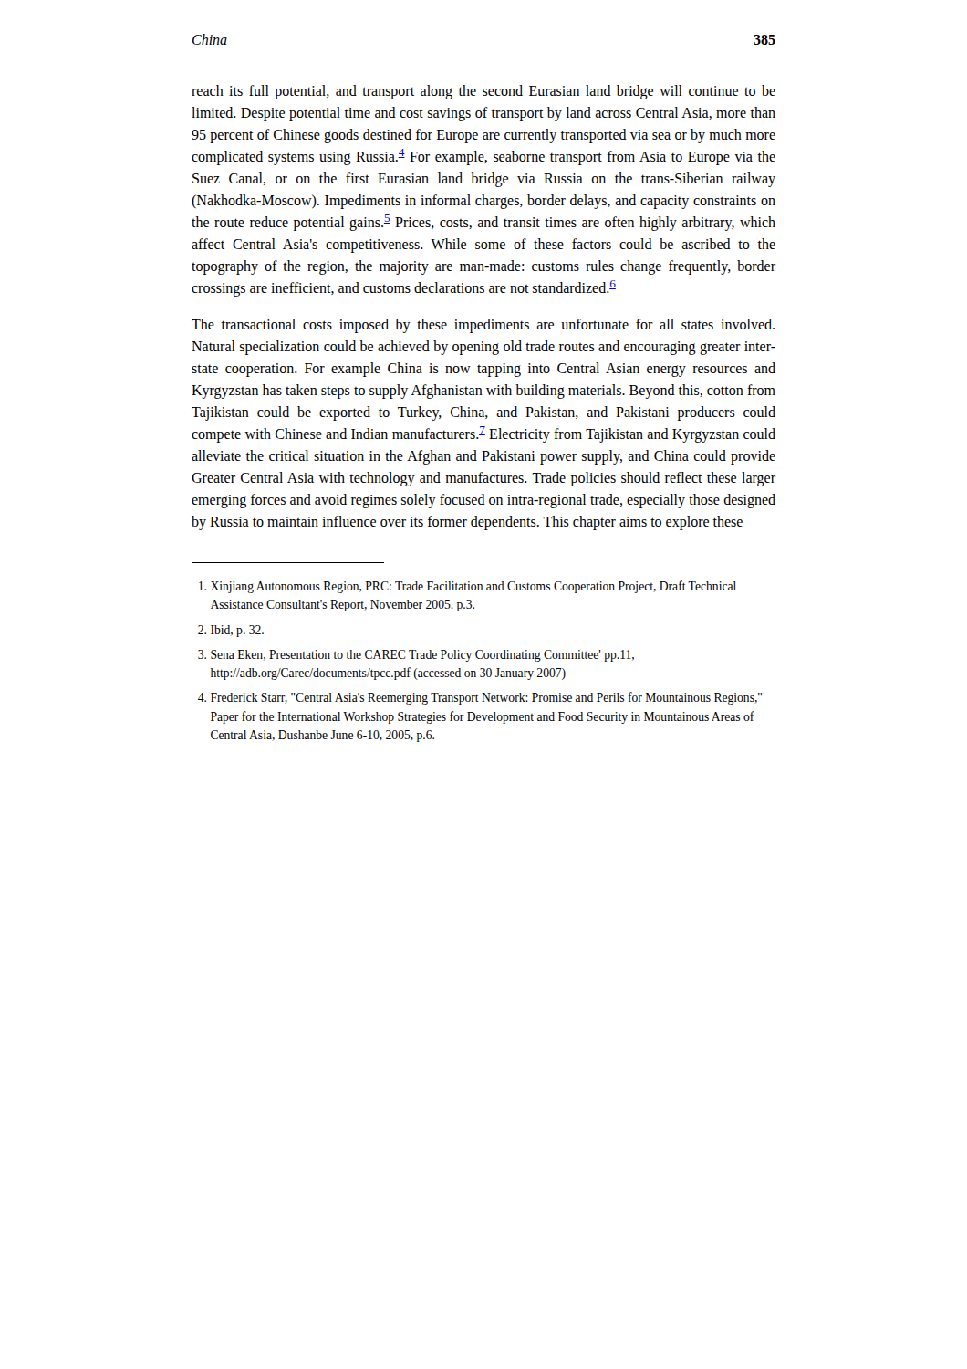China 385
reach its full potential, and transport along the second Eurasian land bridge will continue to be limited. Despite potential time and cost savings of transport by land across Central Asia, more than 95 percent of Chinese goods destined for Europe are currently transported via sea or by much more complicated systems using Russia.4 For example, seaborne transport from Asia to Europe via the Suez Canal, or on the first Eurasian land bridge via Russia on the trans-Siberian railway (Nakhodka-Moscow). Impediments in informal charges, border delays, and capacity constraints on the route reduce potential gains.5 Prices, costs, and transit times are often highly arbitrary, which affect Central Asia's competitiveness. While some of these factors could be ascribed to the topography of the region, the majority are man-made: customs rules change frequently, border crossings are inefficient, and customs declarations are not standardized.6
The transactional costs imposed by these impediments are unfortunate for all states involved. Natural specialization could be achieved by opening old trade routes and encouraging greater inter-state cooperation. For example China is now tapping into Central Asian energy resources and Kyrgyzstan has taken steps to supply Afghanistan with building materials. Beyond this, cotton from Tajikistan could be exported to Turkey, China, and Pakistan, and Pakistani producers could compete with Chinese and Indian manufacturers.7 Electricity from Tajikistan and Kyrgyzstan could alleviate the critical situation in the Afghan and Pakistani power supply, and China could provide Greater Central Asia with technology and manufactures. Trade policies should reflect these larger emerging forces and avoid regimes solely focused on intra-regional trade, especially those designed by Russia to maintain influence over its former dependents. This chapter aims to explore these
Xinjiang Autonomous Region, PRC: Trade Facilitation and Customs Cooperation Project, Draft Technical Assistance Consultant's Report, November 2005. p.3.
Ibid, p. 32.
Sena Eken, Presentation to the CAREC Trade Policy Coordinating Committee' pp.11, http://adb.org/Carec/documents/tpcc.pdf (accessed on 30 January 2007)
Frederick Starr, "Central Asia's Reemerging Transport Network: Promise and Perils for Mountainous Regions," Paper for the International Workshop Strategies for Development and Food Security in Mountainous Areas of Central Asia, Dushanbe June 6-10, 2005, p.6.